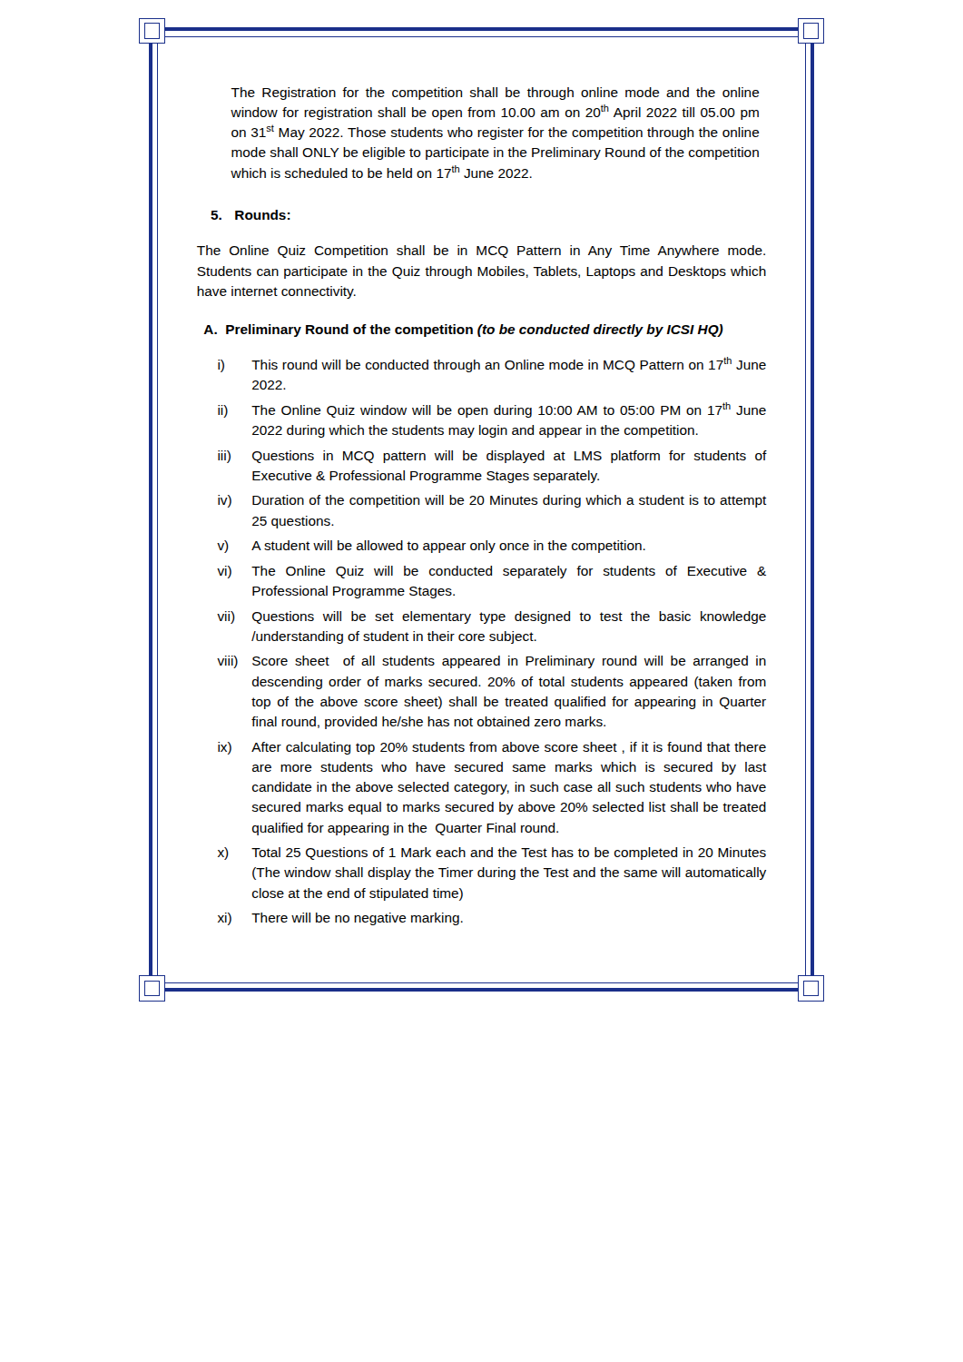The Registration for the competition shall be through online mode and the online window for registration shall be open from 10.00 am on 20th April 2022 till 05.00 pm on 31st May 2022. Those students who register for the competition through the online mode shall ONLY be eligible to participate in the Preliminary Round of the competition which is scheduled to be held on 17th June 2022.
5. Rounds:
The Online Quiz Competition shall be in MCQ Pattern in Any Time Anywhere mode. Students can participate in the Quiz through Mobiles, Tablets, Laptops and Desktops which have internet connectivity.
A. Preliminary Round of the competition (to be conducted directly by ICSI HQ)
i) This round will be conducted through an Online mode in MCQ Pattern on 17th June 2022.
ii) The Online Quiz window will be open during 10:00 AM to 05:00 PM on 17th June 2022 during which the students may login and appear in the competition.
iii) Questions in MCQ pattern will be displayed at LMS platform for students of Executive & Professional Programme Stages separately.
iv) Duration of the competition will be 20 Minutes during which a student is to attempt 25 questions.
v) A student will be allowed to appear only once in the competition.
vi) The Online Quiz will be conducted separately for students of Executive & Professional Programme Stages.
vii) Questions will be set elementary type designed to test the basic knowledge /understanding of student in their core subject.
viii) Score sheet of all students appeared in Preliminary round will be arranged in descending order of marks secured. 20% of total students appeared (taken from top of the above score sheet) shall be treated qualified for appearing in Quarter final round, provided he/she has not obtained zero marks.
ix) After calculating top 20% students from above score sheet , if it is found that there are more students who have secured same marks which is secured by last candidate in the above selected category, in such case all such students who have secured marks equal to marks secured by above 20% selected list shall be treated qualified for appearing in the Quarter Final round.
x) Total 25 Questions of 1 Mark each and the Test has to be completed in 20 Minutes (The window shall display the Timer during the Test and the same will automatically close at the end of stipulated time)
xi) There will be no negative marking.